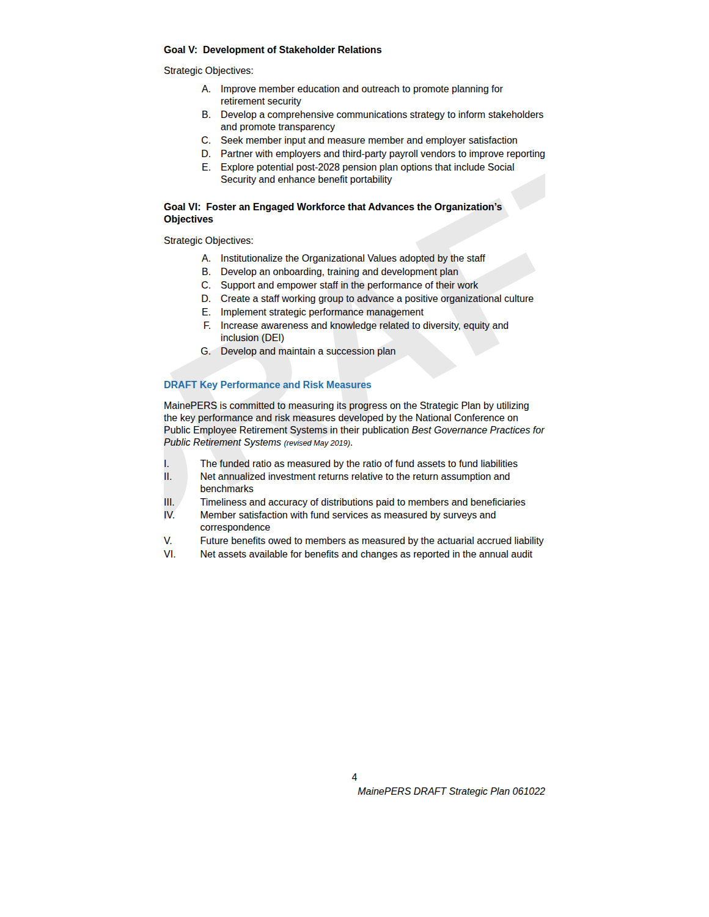DRAFT
Goal V: Development of Stakeholder Relations
Strategic Objectives:
Improve member education and outreach to promote planning for retirement security
Develop a comprehensive communications strategy to inform stakeholders and promote transparency
Seek member input and measure member and employer satisfaction
Partner with employers and third-party payroll vendors to improve reporting
Explore potential post-2028 pension plan options that include Social Security and enhance benefit portability
Goal VI: Foster an Engaged Workforce that Advances the Organization’s Objectives
Strategic Objectives:
Institutionalize the Organizational Values adopted by the staff
Develop an onboarding, training and development plan
Support and empower staff in the performance of their work
Create a staff working group to advance a positive organizational culture
Implement strategic performance management
Increase awareness and knowledge related to diversity, equity and inclusion (DEI)
Develop and maintain a succession plan
DRAFT Key Performance and Risk Measures
MainePERS is committed to measuring its progress on the Strategic Plan by utilizing the key performance and risk measures developed by the National Conference on Public Employee Retirement Systems in their publication Best Governance Practices for Public Retirement Systems (revised May 2019).
The funded ratio as measured by the ratio of fund assets to fund liabilities
Net annualized investment returns relative to the return assumption and benchmarks
Timeliness and accuracy of distributions paid to members and beneficiaries
Member satisfaction with fund services as measured by surveys and correspondence
Future benefits owed to members as measured by the actuarial accrued liability
Net assets available for benefits and changes as reported in the annual audit
4
MainePERS DRAFT Strategic Plan 061022